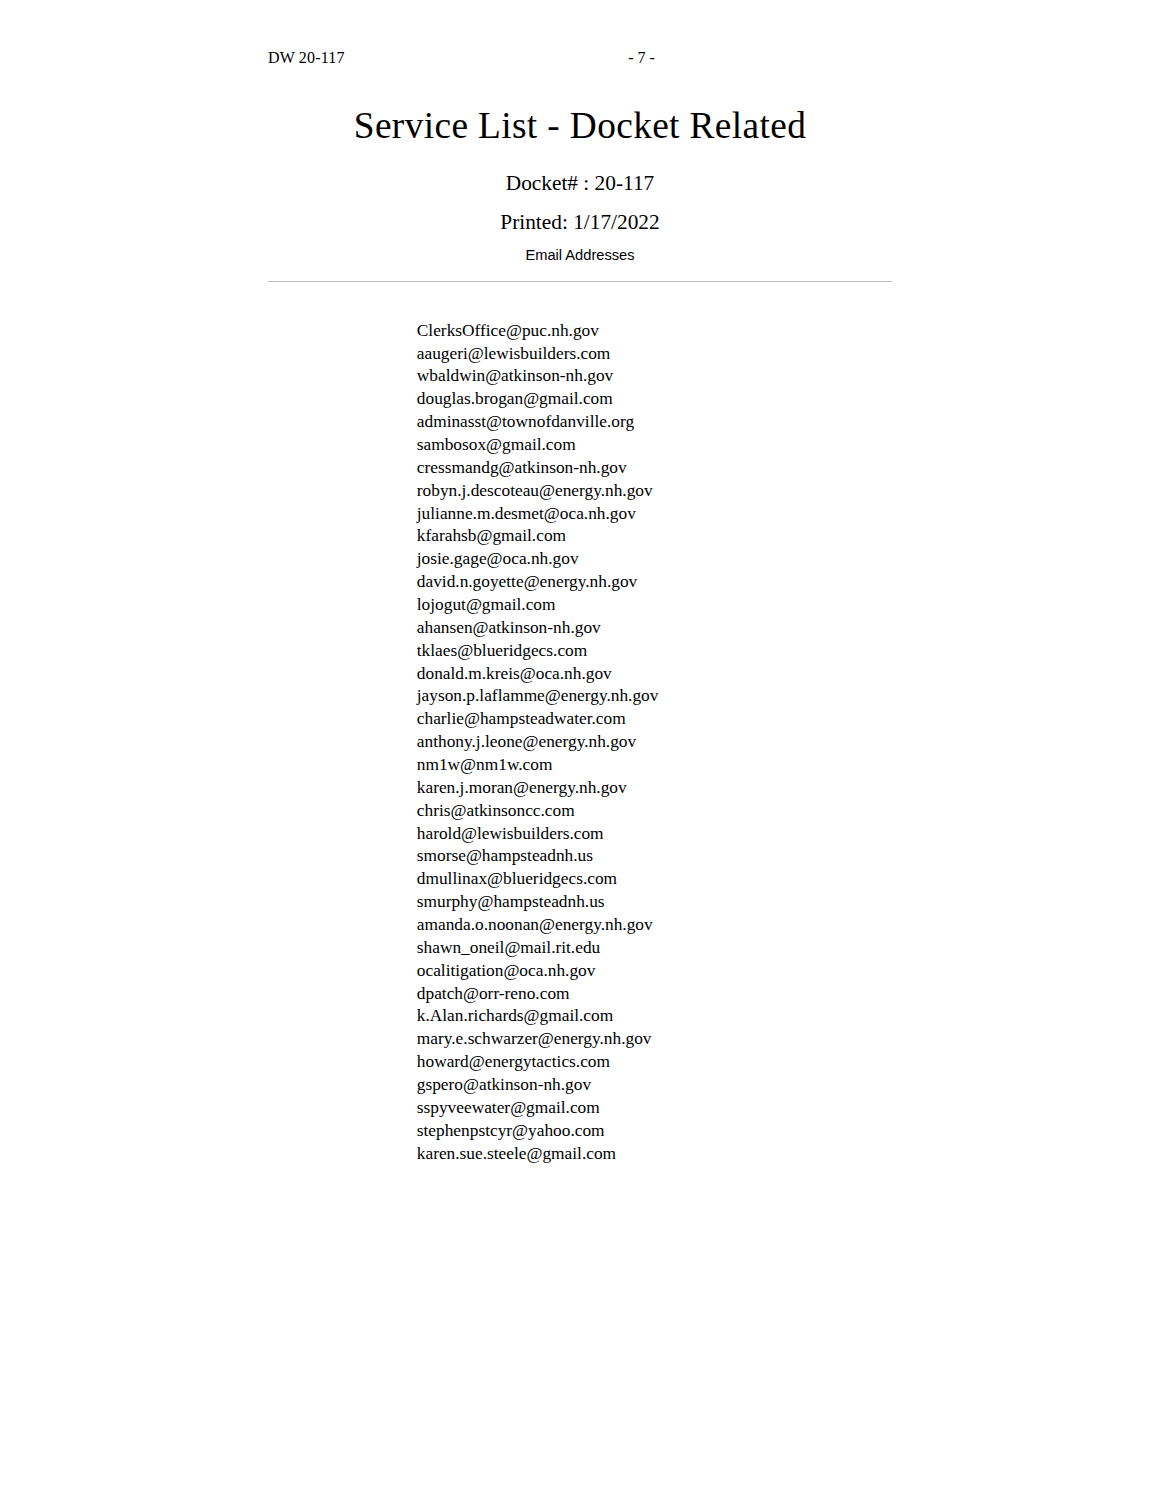DW 20-117 - 7 -
Service List - Docket Related
Docket# : 20-117
Printed: 1/17/2022
Email Addresses
ClerksOffice@puc.nh.gov
aaugeri@lewisbuilders.com
wbaldwin@atkinson-nh.gov
douglas.brogan@gmail.com
adminasst@townofdanville.org
sambosox@gmail.com
cressmandg@atkinson-nh.gov
robyn.j.descoteau@energy.nh.gov
julianne.m.desmet@oca.nh.gov
kfarahsb@gmail.com
josie.gage@oca.nh.gov
david.n.goyette@energy.nh.gov
lojogut@gmail.com
ahansen@atkinson-nh.gov
tklaes@blueridgecs.com
donald.m.kreis@oca.nh.gov
jayson.p.laflamme@energy.nh.gov
charlie@hampsteadwater.com
anthony.j.leone@energy.nh.gov
nm1w@nm1w.com
karen.j.moran@energy.nh.gov
chris@atkinsoncc.com
harold@lewisbuilders.com
smorse@hampsteadnh.us
dmullinax@blueridgecs.com
smurphy@hampsteadnh.us
amanda.o.noonan@energy.nh.gov
shawn_oneil@mail.rit.edu
ocalitigation@oca.nh.gov
dpatch@orr-reno.com
k.Alan.richards@gmail.com
mary.e.schwarzer@energy.nh.gov
howard@energytactics.com
gspero@atkinson-nh.gov
sspyveewater@gmail.com
stephenpstcyr@yahoo.com
karen.sue.steele@gmail.com